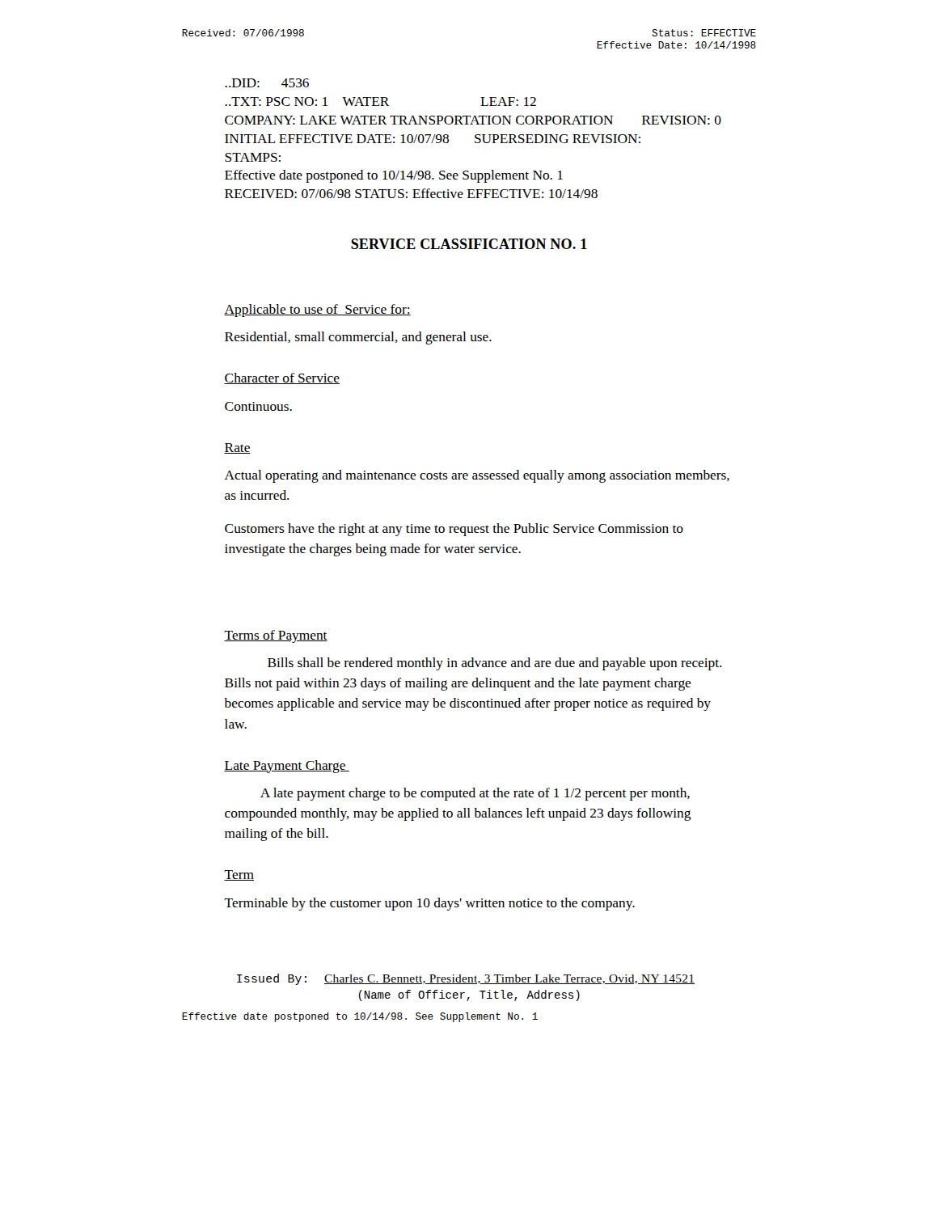Received: 07/06/1998
Status: EFFECTIVE
Effective Date: 10/14/1998
..DID: 4536
..TXT: PSC NO: 1 WATER LEAF: 12
COMPANY: LAKE WATER TRANSPORTATION CORPORATION REVISION: 0
INITIAL EFFECTIVE DATE: 10/07/98 SUPERSEDING REVISION:
STAMPS:
Effective date postponed to 10/14/98. See Supplement No. 1
RECEIVED: 07/06/98 STATUS: Effective EFFECTIVE: 10/14/98
SERVICE CLASSIFICATION NO. 1
Applicable to use of Service for:
Residential, small commercial, and general use.
Character of Service
Continuous.
Rate
Actual operating and maintenance costs are assessed equally among association members, as incurred.
Customers have the right at any time to request the Public Service Commission to investigate the charges being made for water service.
Terms of Payment
Bills shall be rendered monthly in advance and are due and payable upon receipt. Bills not paid within 23 days of mailing are delinquent and the late payment charge becomes applicable and service may be discontinued after proper notice as required by law.
Late Payment Charge
A late payment charge to be computed at the rate of 1 1/2 percent per month, compounded monthly, may be applied to all balances left unpaid 23 days following mailing of the bill.
Term
Terminable by the customer upon 10 days' written notice to the company.
Issued By: Charles C. Bennett, President, 3 Timber Lake Terrace, Ovid, NY 14521
(Name of Officer, Title, Address)
Effective date postponed to 10/14/98. See Supplement No. 1